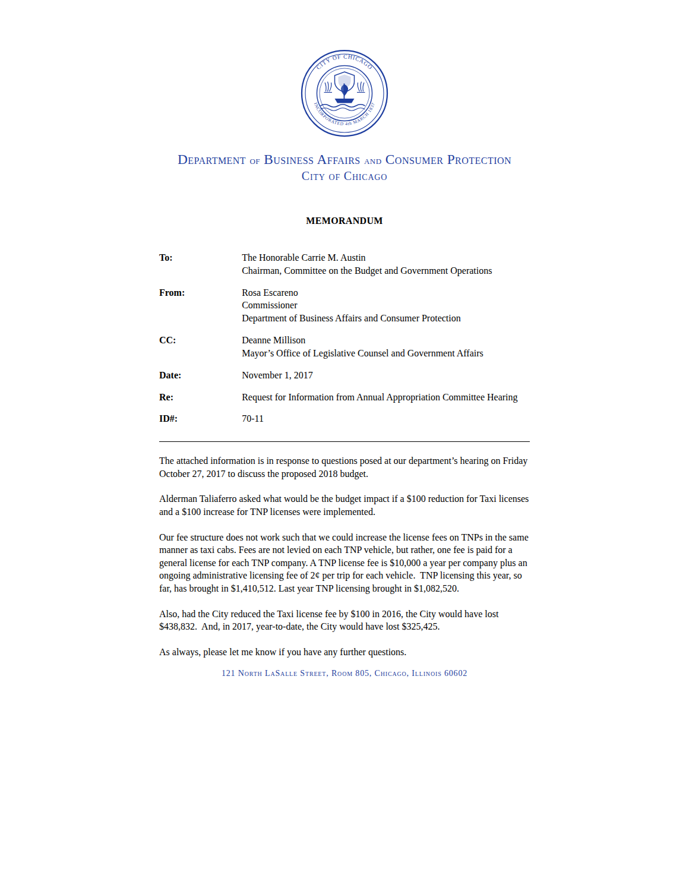CITY OF CHICAGO INCORPORATED 4th MARCH 1837
Department of Business Affairs and Consumer Protection City of Chicago
MEMORANDUM
| To: | The Honorable Carrie M. Austin Chairman, Committee on the Budget and Government Operations |
| From: | Rosa Escareno Commissioner Department of Business Affairs and Consumer Protection |
| CC: | Deanne Millison Mayor’s Office of Legislative Counsel and Government Affairs |
| Date: | November 1, 2017 |
| Re: | Request for Information from Annual Appropriation Committee Hearing |
| ID#: | 70-11 |
The attached information is in response to questions posed at our department’s hearing on Friday October 27, 2017 to discuss the proposed 2018 budget.
Alderman Taliaferro asked what would be the budget impact if a $100 reduction for Taxi licenses and a $100 increase for TNP licenses were implemented.
Our fee structure does not work such that we could increase the license fees on TNPs in the same manner as taxi cabs. Fees are not levied on each TNP vehicle, but rather, one fee is paid for a general license for each TNP company. A TNP license fee is $10,000 a year per company plus an ongoing administrative licensing fee of 2¢ per trip for each vehicle. TNP licensing this year, so far, has brought in $1,410,512. Last year TNP licensing brought in $1,082,520.
Also, had the City reduced the Taxi license fee by $100 in 2016, the City would have lost $438,832. And, in 2017, year-to-date, the City would have lost $325,425.
As always, please let me know if you have any further questions.
121 North LaSalle Street, Room 805, Chicago, Illinois 60602